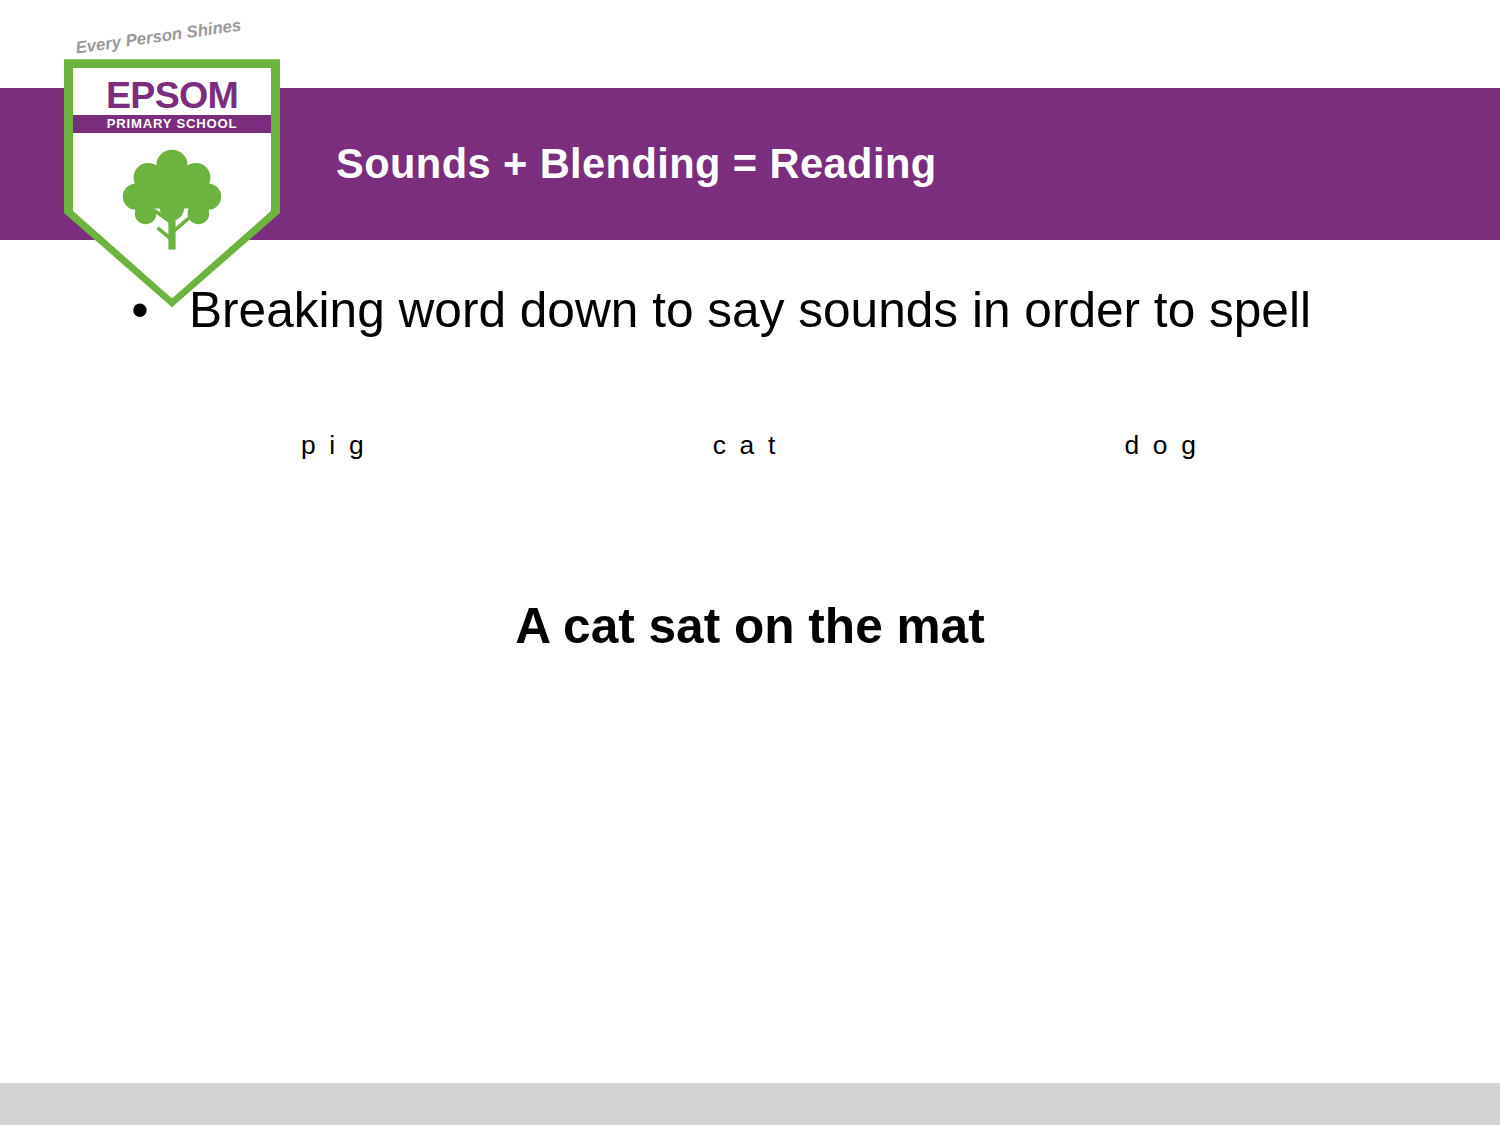Every Person Shines
EPSOM
PRIMARY SCHOOL
Sounds + Blending = Reading
Breaking word down to say sounds in order to spell
p i g c a t d o g
A cat sat on the mat